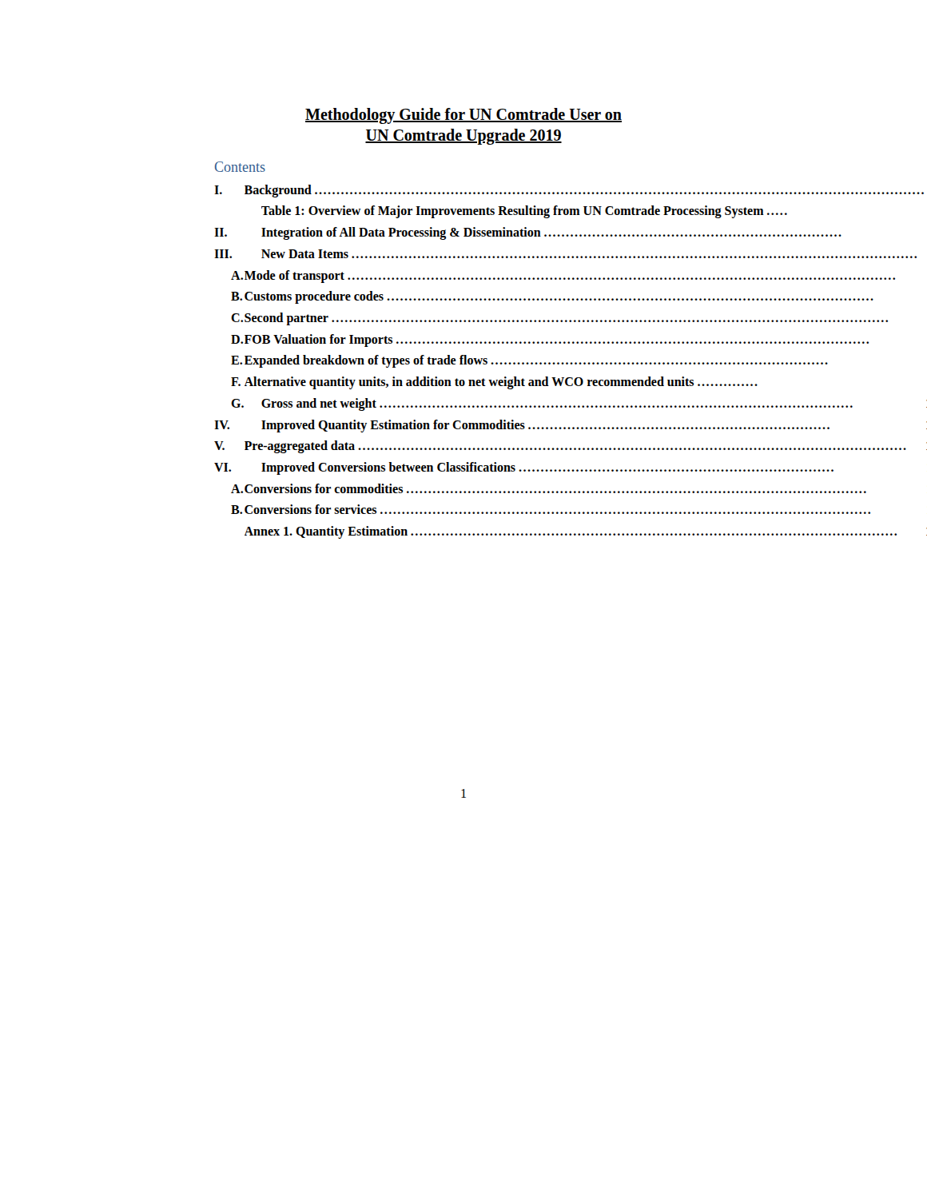Methodology Guide for UN Comtrade User on
UN Comtrade Upgrade 2019
Contents
| I. | Background ........................................................................................................................................... | 2 |
| | Table 1: Overview of Major Improvements Resulting from UN Comtrade Processing System ..... | 2 |
| II. | Integration of All Data Processing & Dissemination .................................................................... | 3 |
| III. | New Data Items ................................................................................................................................. | 3 |
| A. | Mode of transport ............................................................................................................................. | 3 |
| B. | Customs procedure codes ............................................................................................................... | 4 |
| C. | Second partner ............................................................................................................................... | 5 |
| D. | FOB Valuation for Imports ............................................................................................................ | 6 |
| E. | Expanded breakdown of types of trade flows ............................................................................. | 6 |
| F. | Alternative quantity units, in addition to net weight and WCO recommended units .............. | 7 |
| G. | Gross and net weight ............................................................................................................ | 10 |
| IV. | Improved Quantity Estimation for Commodities ..................................................................... | 10 |
| V. | Pre-aggregated data ............................................................................................................................. | 10 |
| VI. | Improved Conversions between Classifications ........................................................................ | 11 |
| A. | Conversions for commodities ......................................................................................................... | 11 |
| B. | Conversions for services ................................................................................................................ | 11 |
| | Annex 1. Quantity Estimation ............................................................................................................... | 13 |
1